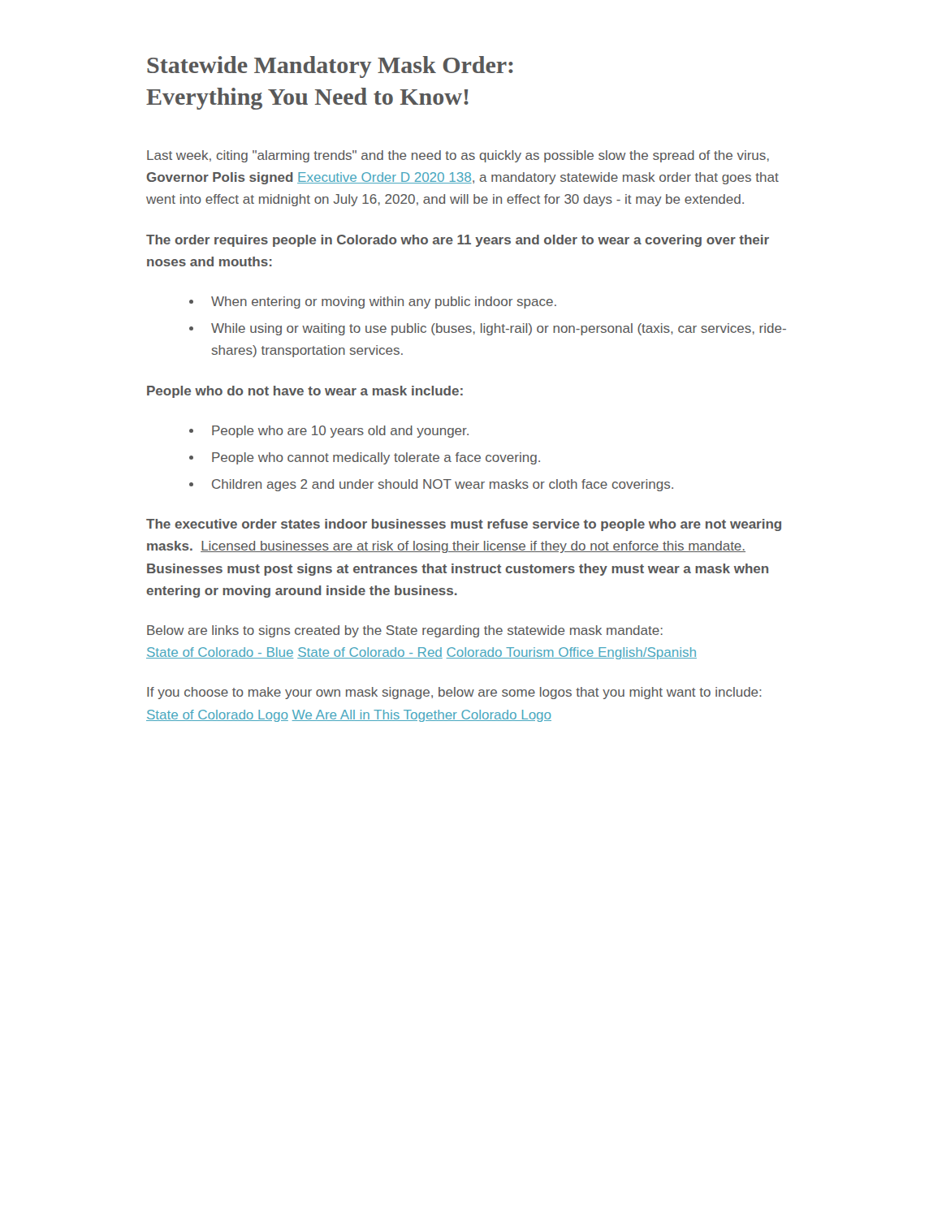Statewide Mandatory Mask Order:
Everything You Need to Know!
Last week, citing "alarming trends" and the need to as quickly as possible slow the spread of the virus, Governor Polis signed Executive Order D 2020 138, a mandatory statewide mask order that goes that went into effect at midnight on July 16, 2020, and will be in effect for 30 days - it may be extended.
The order requires people in Colorado who are 11 years and older to wear a covering over their noses and mouths:
When entering or moving within any public indoor space.
While using or waiting to use public (buses, light-rail) or non-personal (taxis, car services, ride-shares) transportation services.
People who do not have to wear a mask include:
People who are 10 years old and younger.
People who cannot medically tolerate a face covering.
Children ages 2 and under should NOT wear masks or cloth face coverings.
The executive order states indoor businesses must refuse service to people who are not wearing masks. Licensed businesses are at risk of losing their license if they do not enforce this mandate. Businesses must post signs at entrances that instruct customers they must wear a mask when entering or moving around inside the business.
Below are links to signs created by the State regarding the statewide mask mandate:
State of Colorado - Blue State of Colorado - Red Colorado Tourism Office English/Spanish
If you choose to make your own mask signage, below are some logos that you might want to include:
State of Colorado Logo We Are All in This Together Colorado Logo